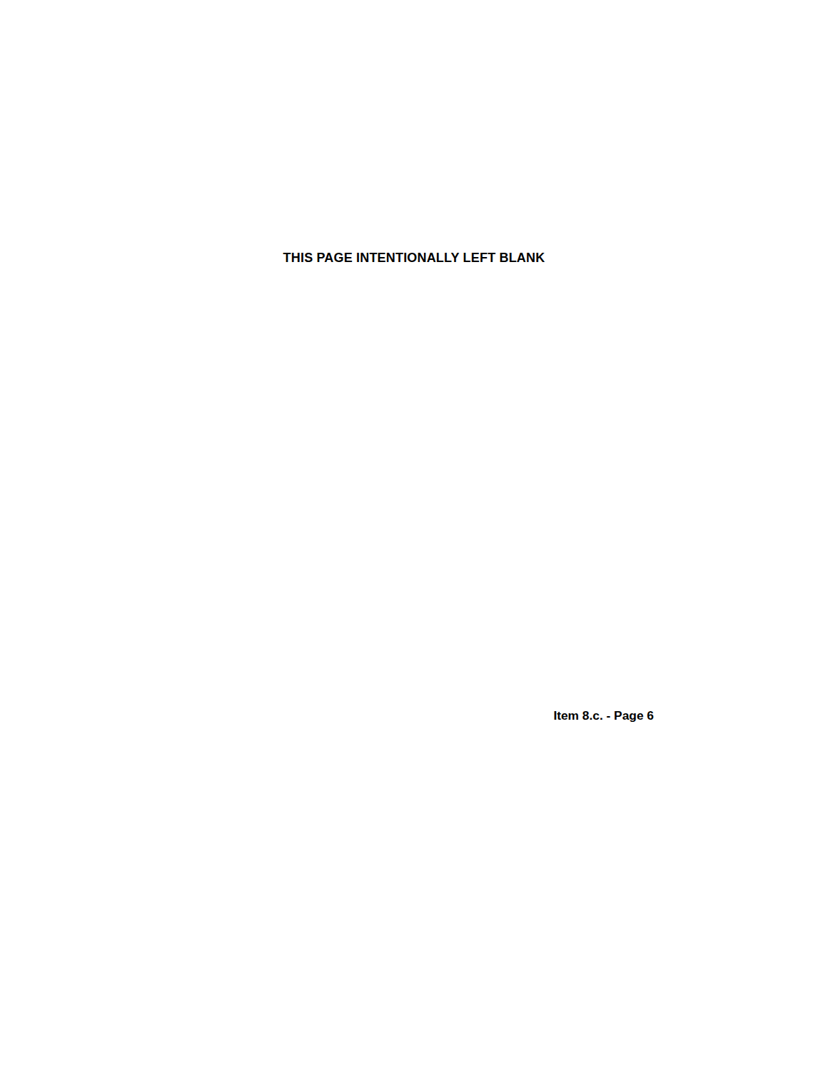THIS PAGE INTENTIONALLY LEFT BLANK
Item 8.c. - Page 6